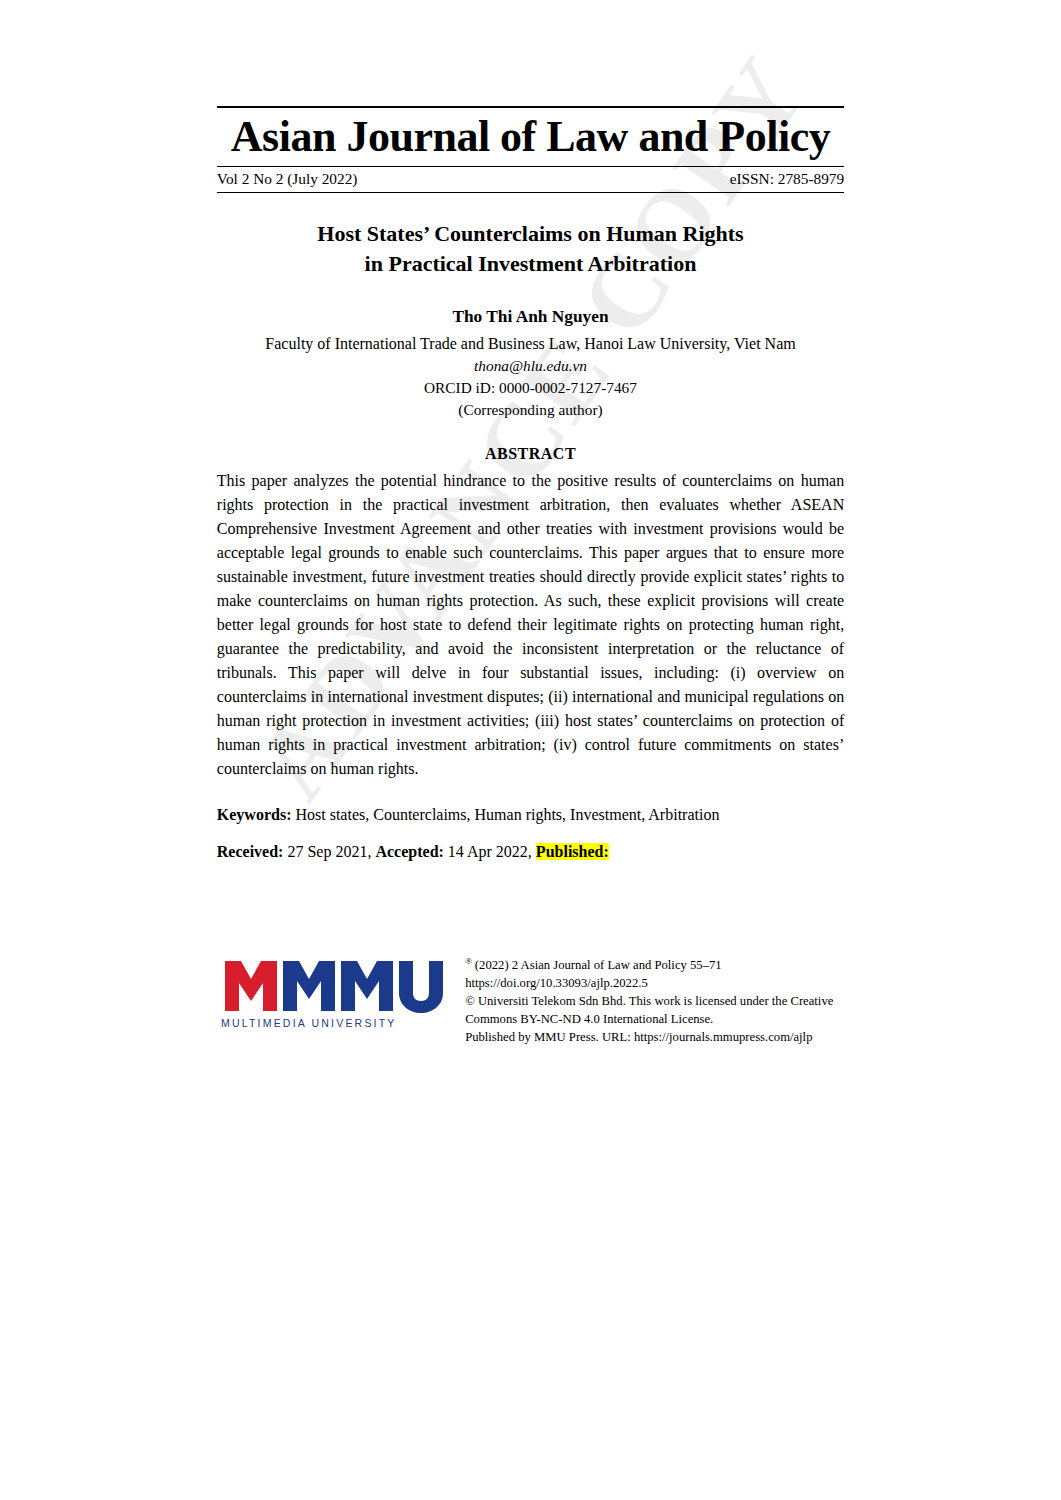ADVANCE COPY
Asian Journal of Law and Policy
Vol 2 No 2 (July 2022) eISSN: 2785-8979
Host States’ Counterclaims on Human Rights
in Practical Investment Arbitration
Tho Thi Anh Nguyen
Faculty of International Trade and Business Law, Hanoi Law University, Viet Nam
thona@hlu.edu.vn
ORCID iD: 0000-0002-7127-7467
(Corresponding author)
ABSTRACT
This paper analyzes the potential hindrance to the positive results of counterclaims on human rights protection in the practical investment arbitration, then evaluates whether ASEAN Comprehensive Investment Agreement and other treaties with investment provisions would be acceptable legal grounds to enable such counterclaims. This paper argues that to ensure more sustainable investment, future investment treaties should directly provide explicit states’ rights to make counterclaims on human rights protection. As such, these explicit provisions will create better legal grounds for host state to defend their legitimate rights on protecting human right, guarantee the predictability, and avoid the inconsistent interpretation or the reluctance of tribunals. This paper will delve in four substantial issues, including: (i) overview on counterclaims in international investment disputes; (ii) international and municipal regulations on human right protection in investment activities; (iii) host states’ counterclaims on protection of human rights in practical investment arbitration; (iv) control future commitments on states’ counterclaims on human rights.
Keywords: Host states, Counterclaims, Human rights, Investment, Arbitration
Received: 27 Sep 2021, Accepted: 14 Apr 2022, Published:
MULTIMEDIA UNIVERSITY
® (2022) 2 Asian Journal of Law and Policy 55–71
https://doi.org/10.33093/ajlp.2022.5
© Universiti Telekom Sdn Bhd. This work is licensed under the Creative Commons BY-NC-ND 4.0 International License.
Published by MMU Press. URL: https://journals.mmupress.com/ajlp